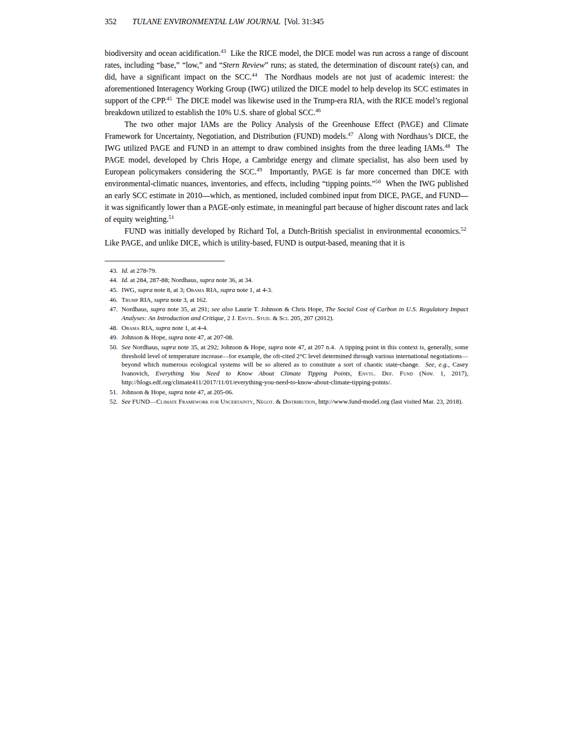352 TULANE ENVIRONMENTAL LAW JOURNAL [Vol. 31:345
biodiversity and ocean acidification.43 Like the RICE model, the DICE model was run across a range of discount rates, including “base,” “low,” and “Stern Review” runs; as stated, the determination of discount rate(s) can, and did, have a significant impact on the SCC.44 The Nordhaus models are not just of academic interest: the aforementioned Interagency Working Group (IWG) utilized the DICE model to help develop its SCC estimates in support of the CPP.45 The DICE model was likewise used in the Trump-era RIA, with the RICE model’s regional breakdown utilized to establish the 10% U.S. share of global SCC.46
The two other major IAMs are the Policy Analysis of the Greenhouse Effect (PAGE) and Climate Framework for Uncertainty, Negotiation, and Distribution (FUND) models.47 Along with Nordhaus’s DICE, the IWG utilized PAGE and FUND in an attempt to draw combined insights from the three leading IAMs.48 The PAGE model, developed by Chris Hope, a Cambridge energy and climate specialist, has also been used by European policymakers considering the SCC.49 Importantly, PAGE is far more concerned than DICE with environmental-climatic nuances, inventories, and effects, including “tipping points.”50 When the IWG published an early SCC estimate in 2010—which, as mentioned, included combined input from DICE, PAGE, and FUND—it was significantly lower than a PAGE-only estimate, in meaningful part because of higher discount rates and lack of equity weighting.51
FUND was initially developed by Richard Tol, a Dutch-British specialist in environmental economics.52 Like PAGE, and unlike DICE, which is utility-based, FUND is output-based, meaning that it is
43. Id. at 278-79.
44. Id. at 284, 287-88; Nordhaus, supra note 36, at 34.
45. IWG, supra note 8, at 3; Obama RIA, supra note 1, at 4-3.
46. Trump RIA, supra note 3, at 162.
47. Nordhaus, supra note 35, at 291; see also Laurie T. Johnson & Chris Hope, The Social Cost of Carbon in U.S. Regulatory Impact Analyses: An Introduction and Critique, 2 J. Envtl. Stud. & Sci. 205, 207 (2012).
48. Obama RIA, supra note 1, at 4-4.
49. Johnson & Hope, supra note 47, at 207-08.
50. See Nordhaus, supra note 35, at 292; Johnson & Hope, supra note 47, at 207 n.4. A tipping point in this context is, generally, some threshold level of temperature increase—for example, the oft-cited 2°C level determined through various international negotiations—beyond which numerous ecological systems will be so altered as to constitute a sort of chaotic state-change. See, e.g., Casey Ivanovich, Everything You Need to Know About Climate Tipping Points, Envtl. Def. Fund (Nov. 1, 2017), http://blogs.edf.org/climate411/2017/11/01/everything-you-need-to-know-about-climate-tipping-points/.
51. Johnson & Hope, supra note 47, at 205-06.
52. See FUND—Climate Framework for Uncertainty, Negot. & Distribution, http://www.fund-model.org (last visited Mar. 23, 2018).